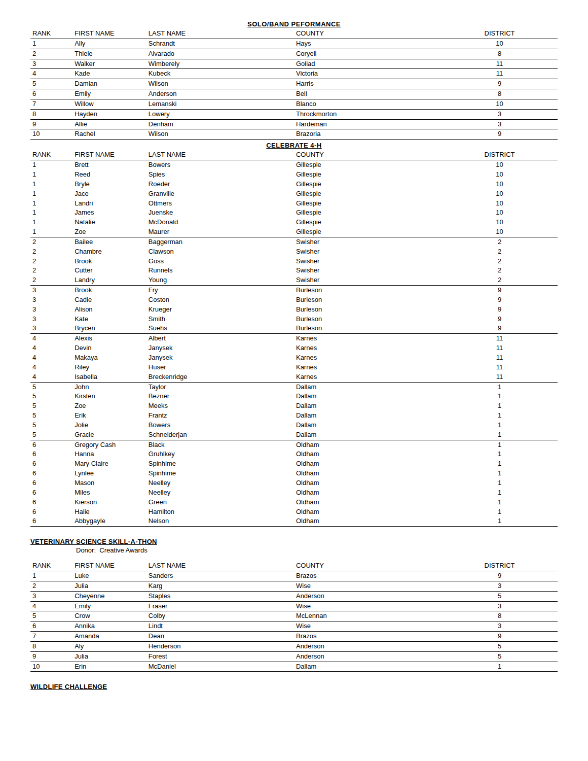SOLO/BAND PEFORMANCE
| RANK | FIRST NAME | LAST NAME | COUNTY | DISTRICT |
| --- | --- | --- | --- | --- |
| 1 | Ally | Schrandt | Hays | 10 |
| 2 | Thiele | Alvarado | Coryell | 8 |
| 3 | Walker | Wimberely | Goliad | 11 |
| 4 | Kade | Kubeck | Victoria | 11 |
| 5 | Damian | Wilson | Harris | 9 |
| 6 | Emily | Anderson | Bell | 8 |
| 7 | Willow | Lemanski | Blanco | 10 |
| 8 | Hayden | Lowery | Throckmorton | 3 |
| 9 | Allie | Denham | Hardeman | 3 |
| 10 | Rachel | Wilson | Brazoria | 9 |
CELEBRATE 4-H
| RANK | FIRST NAME | LAST NAME | COUNTY | DISTRICT |
| --- | --- | --- | --- | --- |
| 1 | Brett | Bowers | Gillespie | 10 |
| 1 | Reed | Spies | Gillespie | 10 |
| 1 | Bryle | Roeder | Gillespie | 10 |
| 1 | Jace | Granville | Gillespie | 10 |
| 1 | Landri | Ottmers | Gillespie | 10 |
| 1 | James | Juenske | Gillespie | 10 |
| 1 | Natalie | McDonald | Gillespie | 10 |
| 1 | Zoe | Maurer | Gillespie | 10 |
| 2 | Bailee | Baggerman | Swisher | 2 |
| 2 | Chambre | Clawson | Swisher | 2 |
| 2 | Brook | Goss | Swisher | 2 |
| 2 | Cutter | Runnels | Swisher | 2 |
| 2 | Landry | Young | Swisher | 2 |
| 3 | Brook | Fry | Burleson | 9 |
| 3 | Cadie | Coston | Burleson | 9 |
| 3 | Alison | Krueger | Burleson | 9 |
| 3 | Kate | Smith | Burleson | 9 |
| 3 | Brycen | Suehs | Burleson | 9 |
| 4 | Alexis | Albert | Karnes | 11 |
| 4 | Devin | Janysek | Karnes | 11 |
| 4 | Makaya | Janysek | Karnes | 11 |
| 4 | Riley | Huser | Karnes | 11 |
| 4 | Isabella | Breckenridge | Karnes | 11 |
| 5 | John | Taylor | Dallam | 1 |
| 5 | Kirsten | Bezner | Dallam | 1 |
| 5 | Zoe | Meeks | Dallam | 1 |
| 5 | Erik | Frantz | Dallam | 1 |
| 5 | Jolie | Bowers | Dallam | 1 |
| 5 | Gracie | Schneiderjan | Dallam | 1 |
| 6 | Gregory Cash | Black | Oldham | 1 |
| 6 | Hanna | Gruhlkey | Oldham | 1 |
| 6 | Mary Claire | Spinhime | Oldham | 1 |
| 6 | Lynlee | Spinhime | Oldham | 1 |
| 6 | Mason | Neelley | Oldham | 1 |
| 6 | Miles | Neelley | Oldham | 1 |
| 6 | Kierson | Green | Oldham | 1 |
| 6 | Halie | Hamilton | Oldham | 1 |
| 6 | Abbygayle | Nelson | Oldham | 1 |
VETERINARY SCIENCE SKILL-A-THON
Donor: Creative Awards
| RANK | FIRST NAME | LAST NAME | COUNTY | DISTRICT |
| --- | --- | --- | --- | --- |
| 1 | Luke | Sanders | Brazos | 9 |
| 2 | Julia | Karg | Wise | 3 |
| 3 | Cheyenne | Staples | Anderson | 5 |
| 4 | Emily | Fraser | Wise | 3 |
| 5 | Crow | Colby | McLennan | 8 |
| 6 | Annika | Lindt | Wise | 3 |
| 7 | Amanda | Dean | Brazos | 9 |
| 8 | Aly | Henderson | Anderson | 5 |
| 9 | Julia | Forest | Anderson | 5 |
| 10 | Erin | McDaniel | Dallam | 1 |
WILDLIFE CHALLENGE